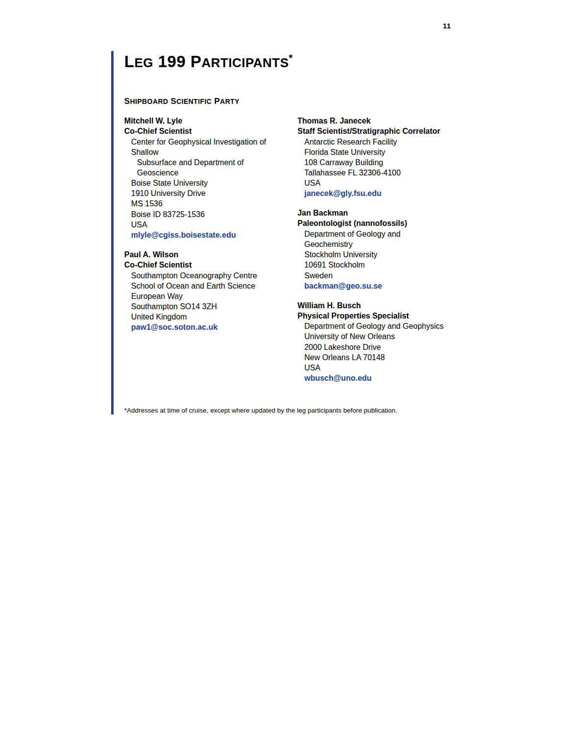11
LEG 199 PARTICIPANTS*
SHIPBOARD SCIENTIFIC PARTY
Mitchell W. Lyle
Co-Chief Scientist
Center for Geophysical Investigation of Shallow Subsurface and Department of Geoscience Boise State University
1910 University Drive
MS 1536
Boise ID 83725-1536
USA
mlyle@cgiss.boisestate.edu
Paul A. Wilson
Co-Chief Scientist
Southampton Oceanography Centre
School of Ocean and Earth Science
European Way
Southampton SO14 3ZH
United Kingdom
paw1@soc.soton.ac.uk
Thomas R. Janecek
Staff Scientist/Stratigraphic Correlator
Antarctic Research Facility
Florida State University
108 Carraway Building
Tallahassee FL 32306-4100
USA
janecek@gly.fsu.edu
Jan Backman
Paleontologist (nannofossils)
Department of Geology and Geochemistry
Stockholm University
10691 Stockholm
Sweden
backman@geo.su.se
William H. Busch
Physical Properties Specialist
Department of Geology and Geophysics
University of New Orleans
2000 Lakeshore Drive
New Orleans LA 70148
USA
wbusch@uno.edu
*Addresses at time of cruise, except where updated by the leg participants before publication.